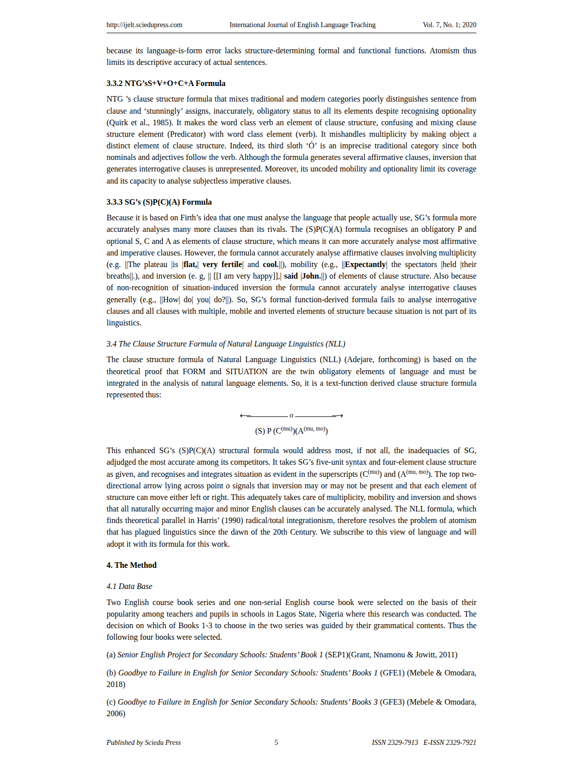http://ijelt.sciedupress.com International Journal of English Language Teaching Vol. 7, No. 1; 2020
because its language-is-form error lacks structure-determining formal and functional functions. Atomism thus limits its descriptive accuracy of actual sentences.
3.3.2 NTG’sS+V+O+C+A Formula
NTG ’s clause structure formula that mixes traditional and modern categories poorly distinguishes sentence from clause and ‘stunningly’ assigns, inaccurately, obligatory status to all its elements despite recognising optionality (Quirk et al., 1985). It makes the word class verb an element of clause structure, confusing and mixing clause structure element (Predicator) with word class element (verb). It mishandles multiplicity by making object a distinct element of clause structure. Indeed, its third sloth ‘Ó’ is an imprecise traditional category since both nominals and adjectives follow the verb. Although the formula generates several affirmative clauses, inversion that generates interrogative clauses is unrepresented. Moreover, its uncoded mobility and optionality limit its coverage and its capacity to analyse subjectless imperative clauses.
3.3.3 SG’s (S)P(C)(A) Formula
Because it is based on Firth’s idea that one must analyse the language that people actually use, SG’s formula more accurately analyses many more clauses than its rivals. The (S)P(C)(A) formula recognises an obligatory P and optional S, C and A as elements of clause structure, which means it can more accurately analyse most affirmative and imperative clauses. However, the formula cannot accurately analyse affirmative clauses involving multiplicity (e.g. ||The plateau |is |flat,| very fertile| and cool.||), mobility (e.g., ||Expectantly| the spectators |held |their breaths||.), and inversion (e. g, || [[I am very happy]],| said |John.||) of elements of clause structure. Also because of non-recognition of situation-induced inversion the formula cannot accurately analyse interrogative clauses generally (e.g., ||How| do| you| do?||). So, SG’s formal function-derived formula fails to analyse interrogative clauses and all clauses with multiple, mobile and inverted elements of structure because situation is not part of its linguistics.
3.4 The Clause Structure Formula of Natural Language Linguistics (NLL)
The clause structure formula of Natural Language Linguistics (NLL) (Adejare, forthcoming) is based on the theoretical proof that FORM and SITUATION are the twin obligatory elements of language and must be integrated in the analysis of natural language elements. So, it is a text-function derived clause structure formula represented thus:
⟵ o ⟶
(S) P (C(mu))(A(mu, mo))
This enhanced SG’s (S)P(C)(A) structural formula would address most, if not all, the inadequacies of SG, adjudged the most accurate among its competitors. It takes SG’s five-unit syntax and four-element clause structure as given, and recognises and integrates situation as evident in the superscripts (C(mu)) and (A(mu, mo)). The top two-directional arrow lying across point o signals that inversion may or may not be present and that each element of structure can move either left or right. This adequately takes care of multiplicity, mobility and inversion and shows that all naturally occurring major and minor English clauses can be accurately analysed. The NLL formula, which finds theoretical parallel in Harris’ (1990) radical/total integrationism, therefore resolves the problem of atomism that has plagued linguistics since the dawn of the 20th Century. We subscribe to this view of language and will adopt it with its formula for this work.
4. The Method
4.1 Data Base
Two English course book series and one non-serial English course book were selected on the basis of their popularity among teachers and pupils in schools in Lagos State, Nigeria where this research was conducted. The decision on which of Books 1-3 to choose in the two series was guided by their grammatical contents. Thus the following four books were selected.
(a) Senior English Project for Secondary Schools: Students’ Book 1 (SEP1)(Grant, Nnamonu & Jowitt, 2011)
(b) Goodbye to Failure in English for Senior Secondary Schools: Students’ Books 1 (GFE1) (Mebele & Omodara, 2018)
(c) Goodbye to Failure in English for Senior Secondary Schools: Students’ Books 3 (GFE3) (Mebele & Omodara, 2006)
Published by Sciedu Press 5 ISSN 2329-7913 E-ISSN 2329-7921